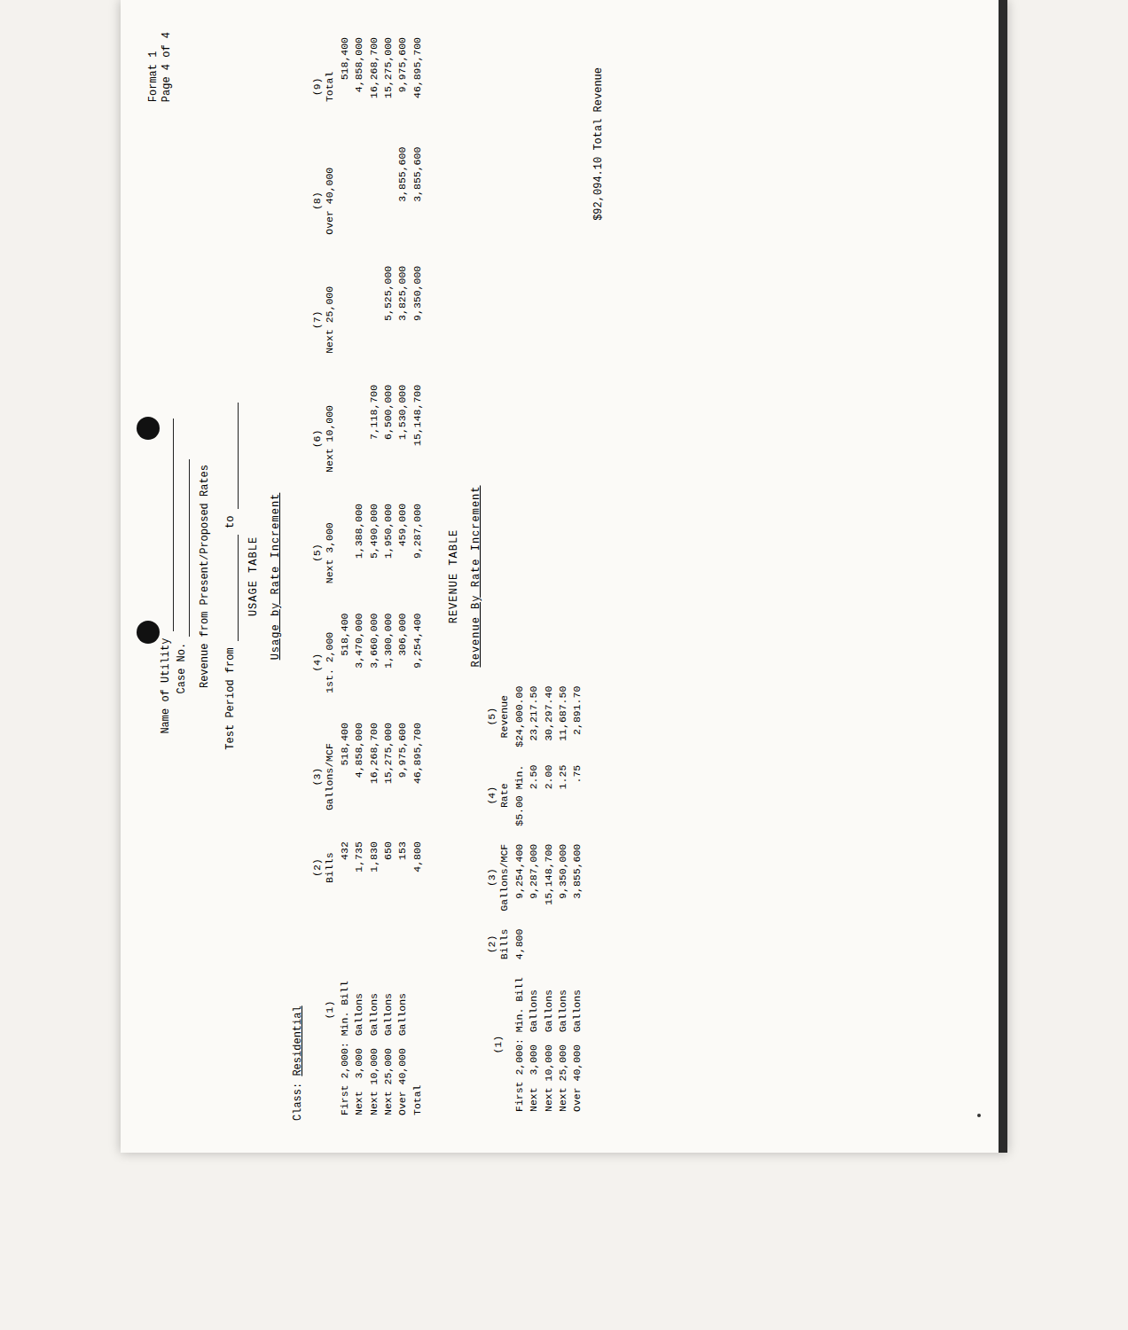Format 1
Page 4 of 4
Name of Utility
Case No.
Revenue from Present/Proposed Rates
Test Period from to
USAGE TABLE
Usage by Rate Increment
Class: Residential
| (1) | (2) Bills | (3) Gallons/MCF | (4) 1st. 2,000 | (5) Next 3,000 | (6) Next 10,000 | (7) Next 25,000 | (8) Over 40,000 | (9) Total |
| --- | --- | --- | --- | --- | --- | --- | --- | --- |
| First 2,000: Min. Bill | 432 | 518,400 | 518,400 | | | | | 518,400 |
| Next 3,000 Gallons | 1,735 | 4,858,000 | 3,470,000 | 1,388,000 | | | | 4,858,000 |
| Next 10,000 Gallons | 1,830 | 16,268,700 | 3,660,000 | 5,490,000 | 7,118,700 | | | 16,268,700 |
| Next 25,000 Gallons | 650 | 15,275,000 | 1,300,000 | 1,950,000 | 6,500,000 | 5,525,000 | | 15,275,000 |
| Over 40,000 Gallons | 153 | 9,975,600 | 306,000 | 459,000 | 1,530,000 | 3,825,000 | 3,855,600 | 9,975,600 |
| Total | 4,800 | 46,895,700 | 9,254,400 | 9,287,000 | 15,148,700 | 9,350,000 | 3,855,600 | 46,895,700 |
REVENUE TABLE
Revenue By Rate Increment
| (1) | (2) Bills | (3) Gallons/MCF | (4) Rate | (5) Revenue |
| --- | --- | --- | --- | --- |
| First 2,000: Min. Bill | 4,800 | 9,254,400 | $5.00 Min. | $24,000.00 |
| Next 3,000 Gallons | | 9,287,000 | 2.50 | 23,217.50 |
| Next 10,000 Gallons | | 15,148,700 | 2.00 | 30,297.40 |
| Next 25,000 Gallons | | 9,350,000 | 1.25 | 11,687.50 |
| Over 40,000 Gallons | | 3,855,600 | .75 | 2,891.70 |
$92,094.10 Total Revenue